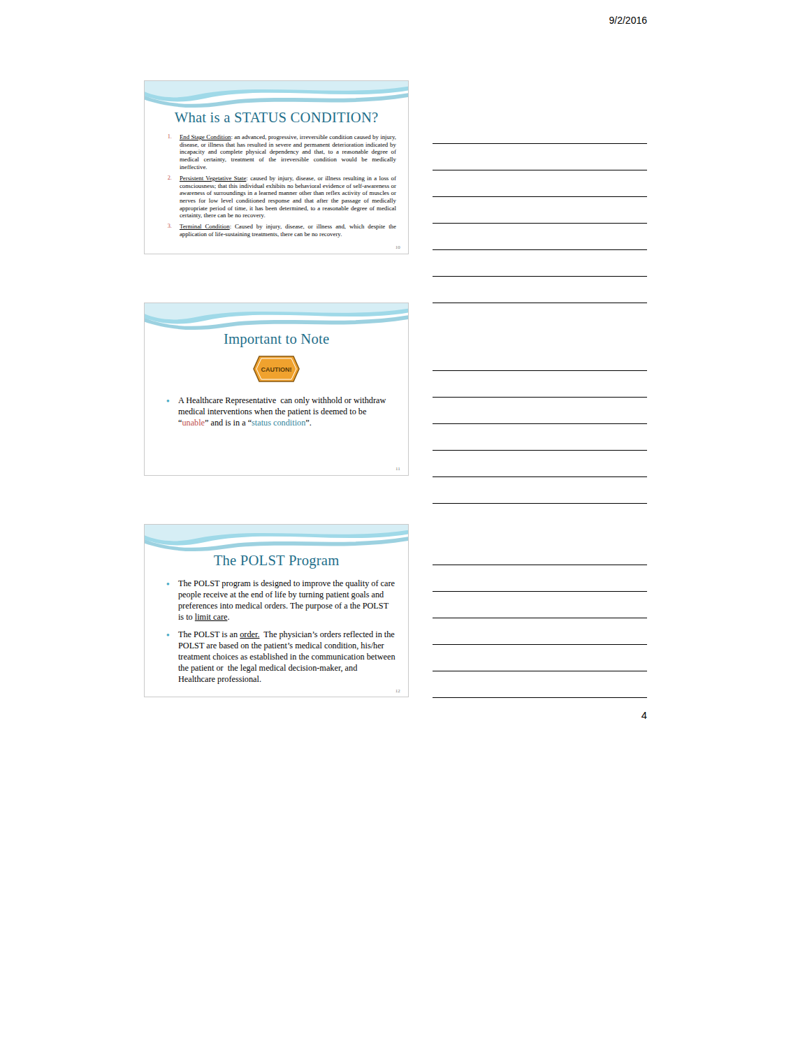9/2/2016
What is a STATUS CONDITION?
End Stage Condition: an advanced, progressive, irreversible condition caused by injury, disease, or illness that has resulted in severe and permanent deterioration indicated by incapacity and complete physical dependency and that, to a reasonable degree of medical certainty, treatment of the irreversible condition would be medically ineffective.
Persistent Vegetative State: caused by injury, disease, or illness resulting in a loss of consciousness; that this individual exhibits no behavioral evidence of self-awareness or awareness of surroundings in a learned manner other than reflex activity of muscles or nerves for low level conditioned response and that after the passage of medically appropriate period of time, it has been determined, to a reasonable degree of medical certainty, there can be no recovery.
Terminal Condition: Caused by injury, disease, or illness and, which despite the application of life-sustaining treatments, there can be no recovery.
10
Important to Note
CAUTION!
A Healthcare Representative can only withhold or withdraw medical interventions when the patient is deemed to be “unable” and is in a “status condition”.
11
The POLST Program
The POLST program is designed to improve the quality of care people receive at the end of life by turning patient goals and preferences into medical orders. The purpose of a the POLST is to limit care.
The POLST is an order. The physician’s orders reflected in the POLST are based on the patient’s medical condition, his/her treatment choices as established in the communication between the patient or the legal medical decision-maker, and Healthcare professional.
12
4